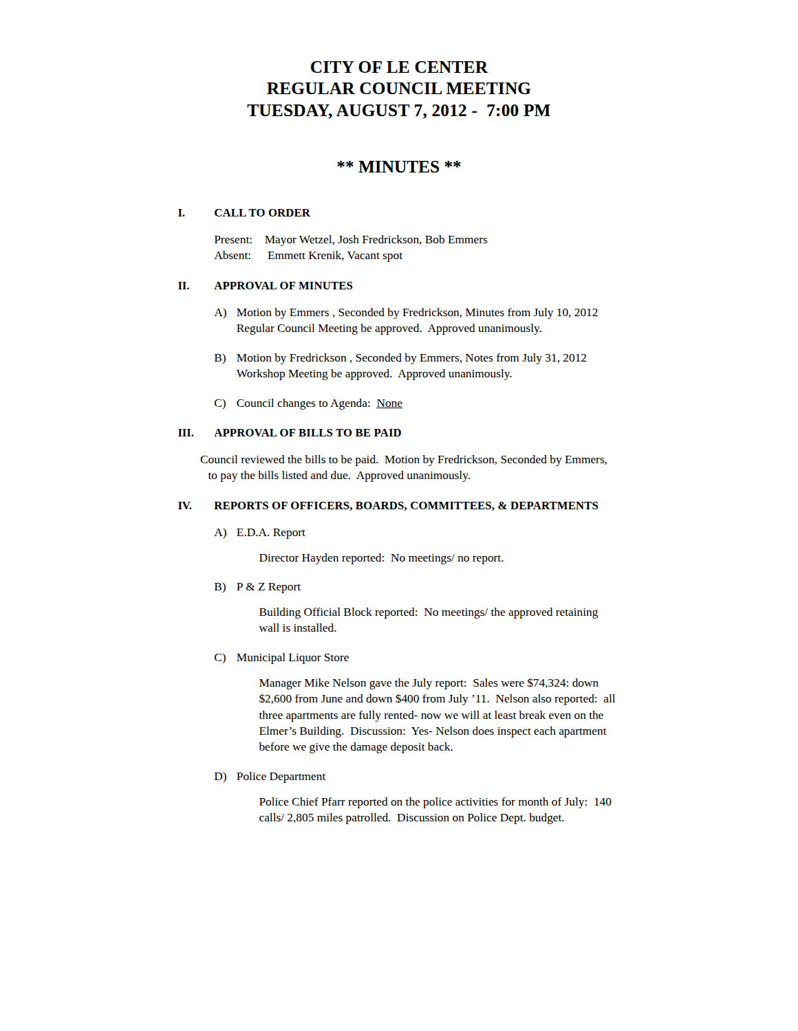CITY OF LE CENTER REGULAR COUNCIL MEETING TUESDAY, AUGUST 7, 2012 - 7:00 PM
** MINUTES **
I. CALL TO ORDER
Present: Mayor Wetzel, Josh Fredrickson, Bob Emmers
Absent: Emmett Krenik, Vacant spot
II. APPROVAL OF MINUTES
A)
Motion by Emmers , Seconded by Fredrickson, Minutes from July 10, 2012
Regular Council Meeting be approved. Approved unanimously.
B)
Motion by Fredrickson , Seconded by Emmers, Notes from July 31, 2012
Workshop Meeting be approved. Approved unanimously.
C)
Council changes to Agenda: None
III. APPROVAL OF BILLS TO BE PAID
Council reviewed the bills to be paid. Motion by Fredrickson, Seconded by Emmers,
to pay the bills listed and due. Approved unanimously.
IV. REPORTS OF OFFICERS, BOARDS, COMMITTEES, & DEPARTMENTS
A)
E.D.A. Report
Director Hayden reported: No meetings/ no report.
B)
P & Z Report
Building Official Block reported: No meetings/ the approved retaining wall is installed.
C)
Municipal Liquor Store
Manager Mike Nelson gave the July report: Sales were $74,324: down $2,600 from June and down $400 from July ’11. Nelson also reported: all three apartments are fully rented- now we will at least break even on the Elmer’s Building. Discussion: Yes- Nelson does inspect each apartment before we give the damage deposit back.
D)
Police Department
Police Chief Pfarr reported on the police activities for month of July: 140 calls/ 2,805 miles patrolled. Discussion on Police Dept. budget.